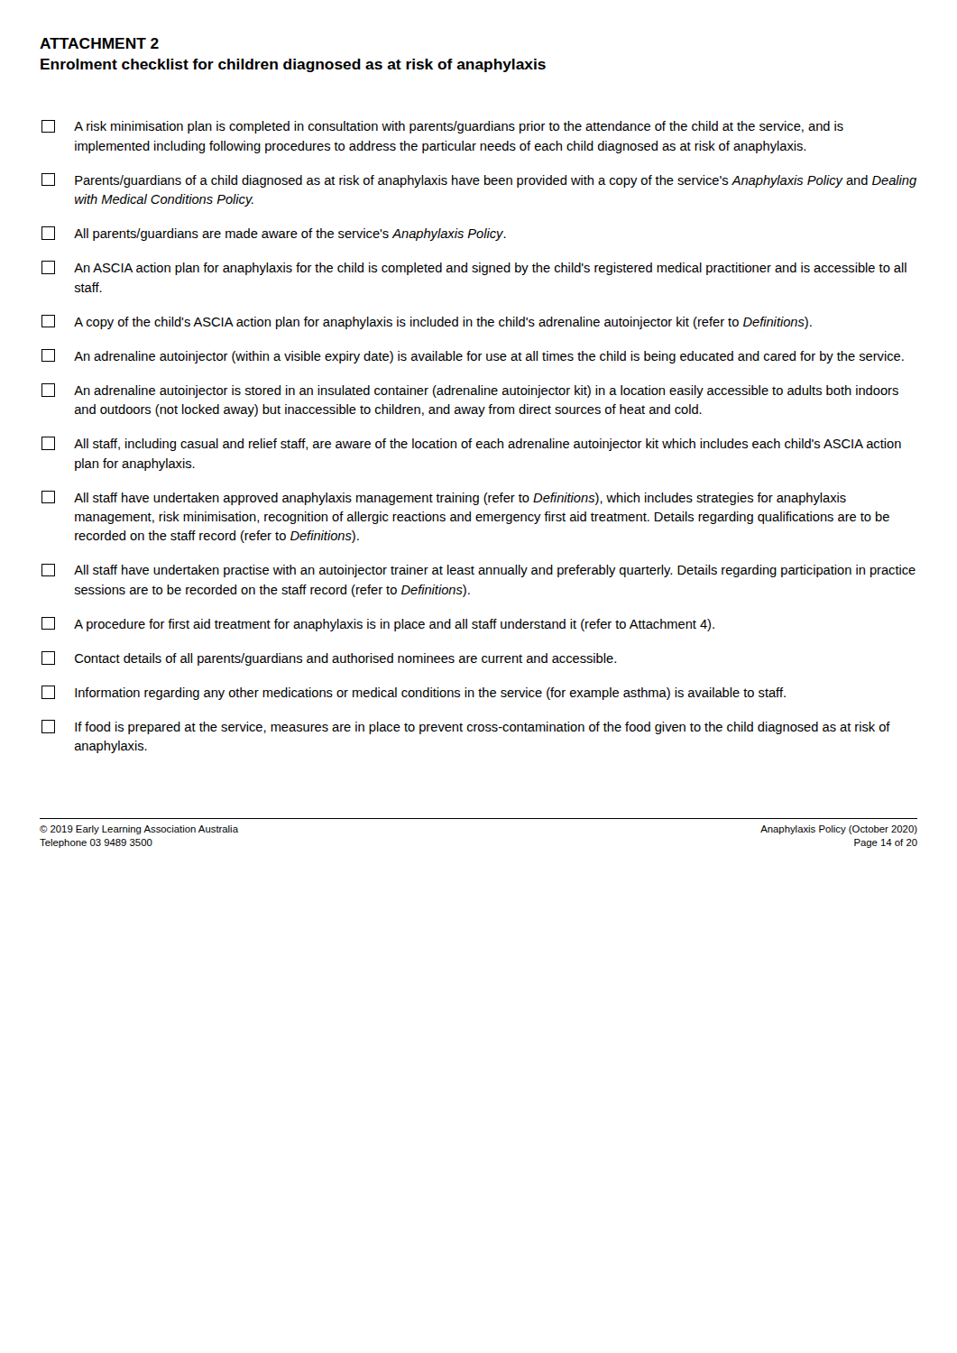ATTACHMENT 2Enrolment checklist for children diagnosed as at risk of anaphylaxis
A risk minimisation plan is completed in consultation with parents/guardians prior to the attendance of the child at the service, and is implemented including following procedures to address the particular needs of each child diagnosed as at risk of anaphylaxis.
Parents/guardians of a child diagnosed as at risk of anaphylaxis have been provided with a copy of the service's Anaphylaxis Policy and Dealing with Medical Conditions Policy.
All parents/guardians are made aware of the service's Anaphylaxis Policy.
An ASCIA action plan for anaphylaxis for the child is completed and signed by the child's registered medical practitioner and is accessible to all staff.
A copy of the child's ASCIA action plan for anaphylaxis is included in the child's adrenaline autoinjector kit (refer to Definitions).
An adrenaline autoinjector (within a visible expiry date) is available for use at all times the child is being educated and cared for by the service.
An adrenaline autoinjector is stored in an insulated container (adrenaline autoinjector kit) in a location easily accessible to adults both indoors and outdoors (not locked away) but inaccessible to children, and away from direct sources of heat and cold.
All staff, including casual and relief staff, are aware of the location of each adrenaline autoinjector kit which includes each child's ASCIA action plan for anaphylaxis.
All staff have undertaken approved anaphylaxis management training (refer to Definitions), which includes strategies for anaphylaxis management, risk minimisation, recognition of allergic reactions and emergency first aid treatment. Details regarding qualifications are to be recorded on the staff record (refer to Definitions).
All staff have undertaken practise with an autoinjector trainer at least annually and preferably quarterly. Details regarding participation in practice sessions are to be recorded on the staff record (refer to Definitions).
A procedure for first aid treatment for anaphylaxis is in place and all staff understand it (refer to Attachment 4).
Contact details of all parents/guardians and authorised nominees are current and accessible.
Information regarding any other medications or medical conditions in the service (for example asthma) is available to staff.
If food is prepared at the service, measures are in place to prevent cross-contamination of the food given to the child diagnosed as at risk of anaphylaxis.
© 2019 Early Learning Association Australia
Telephone 03 9489 3500
Anaphylaxis Policy (October 2020)
Page 14 of 20